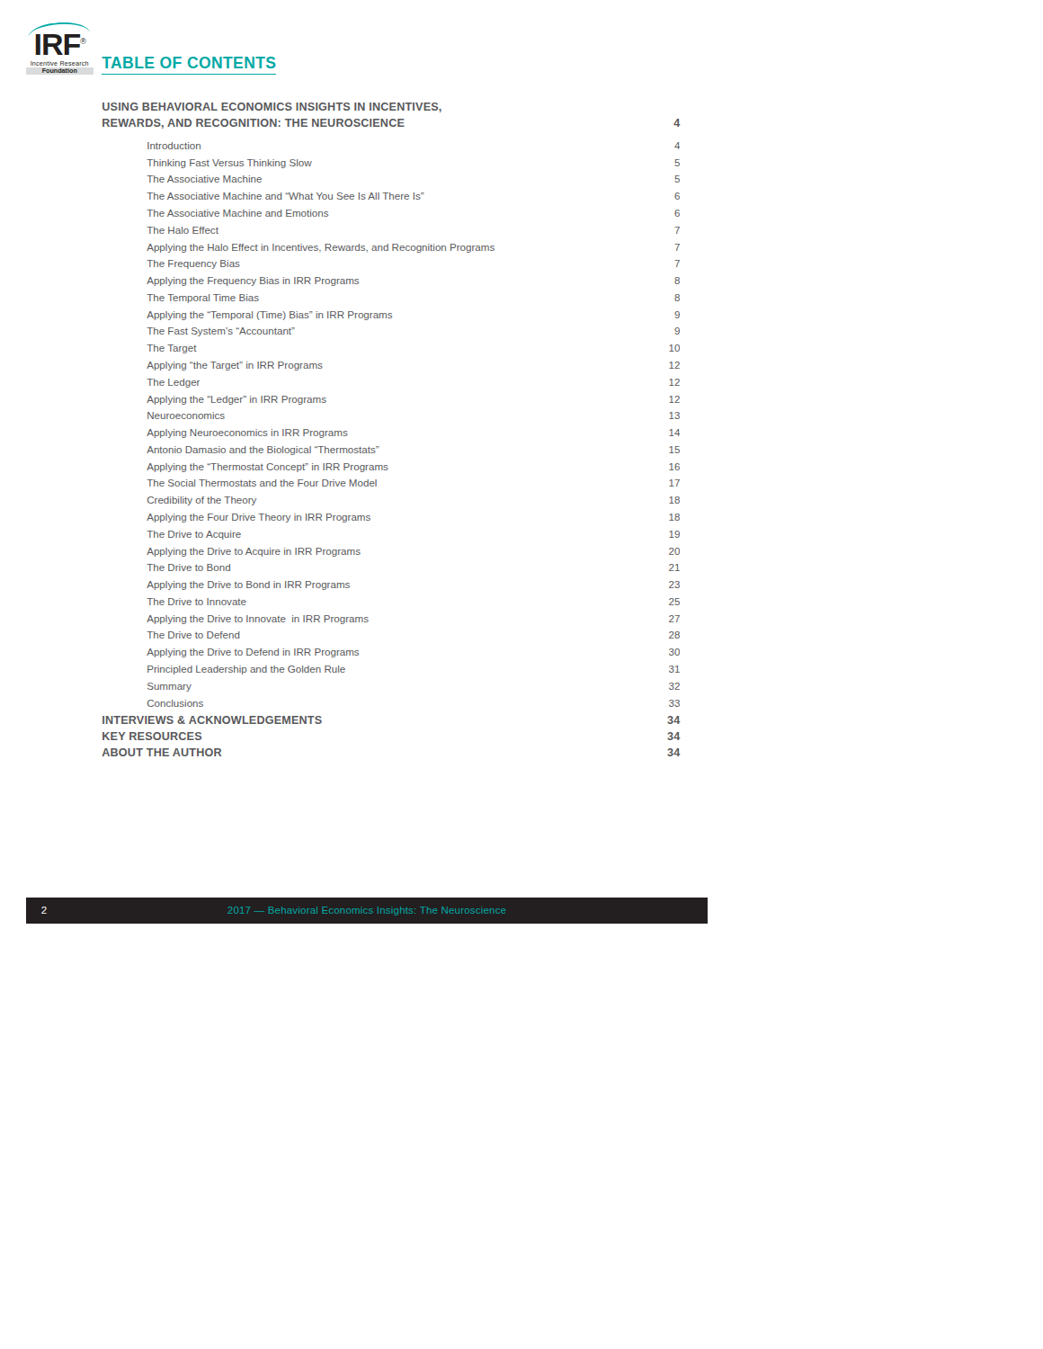IRF® Incentive Research Foundation
TABLE OF CONTENTS
USING BEHAVIORAL ECONOMICS INSIGHTS IN INCENTIVES,
REWARDS, AND RECOGNITION: THE NEUROSCIENCE4
Introduction4
Thinking Fast Versus Thinking Slow5
The Associative Machine5
The Associative Machine and “What You See Is All There Is”6
The Associative Machine and Emotions6
The Halo Effect7
Applying the Halo Effect in Incentives, Rewards, and Recognition Programs7
The Frequency Bias7
Applying the Frequency Bias in IRR Programs8
The Temporal Time Bias8
Applying the “Temporal (Time) Bias” in IRR Programs9
The Fast System’s “Accountant”9
The Target10
Applying “the Target” in IRR Programs12
The Ledger12
Applying the “Ledger” in IRR Programs12
Neuroeconomics13
Applying Neuroeconomics in IRR Programs14
Antonio Damasio and the Biological “Thermostats”15
Applying the “Thermostat Concept” in IRR Programs16
The Social Thermostats and the Four Drive Model17
Credibility of the Theory18
Applying the Four Drive Theory in IRR Programs18
The Drive to Acquire19
Applying the Drive to Acquire in IRR Programs20
The Drive to Bond21
Applying the Drive to Bond in IRR Programs23
The Drive to Innovate25
Applying the Drive to Innovate in IRR Programs27
The Drive to Defend28
Applying the Drive to Defend in IRR Programs30
Principled Leadership and the Golden Rule31
Summary32
Conclusions33
INTERVIEWS & ACKNOWLEDGEMENTS34
KEY RESOURCES34
ABOUT THE AUTHOR34
2
2017 — Behavioral Economics Insights: The Neuroscience